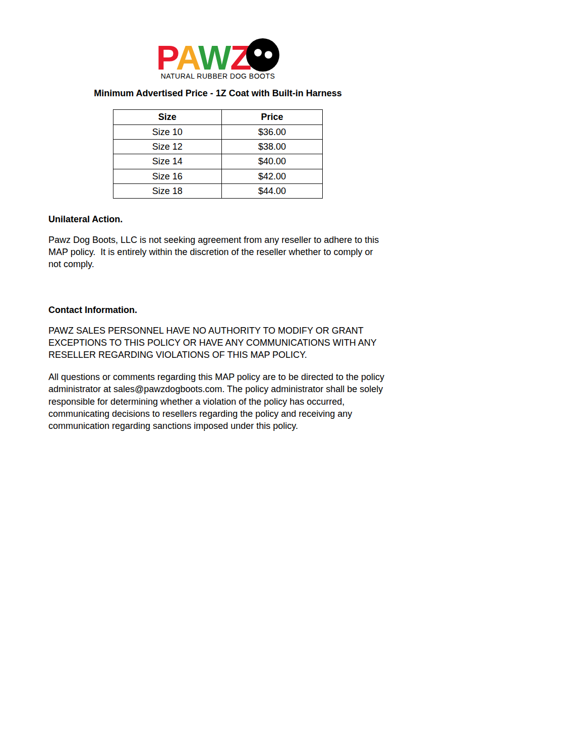PAWZ
NATURAL RUBBER DOG BOOTS
Minimum Advertised Price - 1Z Coat with Built-in Harness
| Size | Price |
| --- | --- |
| Size 10 | $36.00 |
| Size 12 | $38.00 |
| Size 14 | $40.00 |
| Size 16 | $42.00 |
| Size 18 | $44.00 |
Unilateral Action.
Pawz Dog Boots, LLC is not seeking agreement from any reseller to adhere to this MAP policy. It is entirely within the discretion of the reseller whether to comply or not comply.
Contact Information.
PAWZ SALES PERSONNEL HAVE NO AUTHORITY TO MODIFY OR GRANT EXCEPTIONS TO THIS POLICY OR HAVE ANY COMMUNICATIONS WITH ANY RESELLER REGARDING VIOLATIONS OF THIS MAP POLICY.
All questions or comments regarding this MAP policy are to be directed to the policy administrator at sales@pawzdogboots.com. The policy administrator shall be solely responsible for determining whether a violation of the policy has occurred, communicating decisions to resellers regarding the policy and receiving any communication regarding sanctions imposed under this policy.